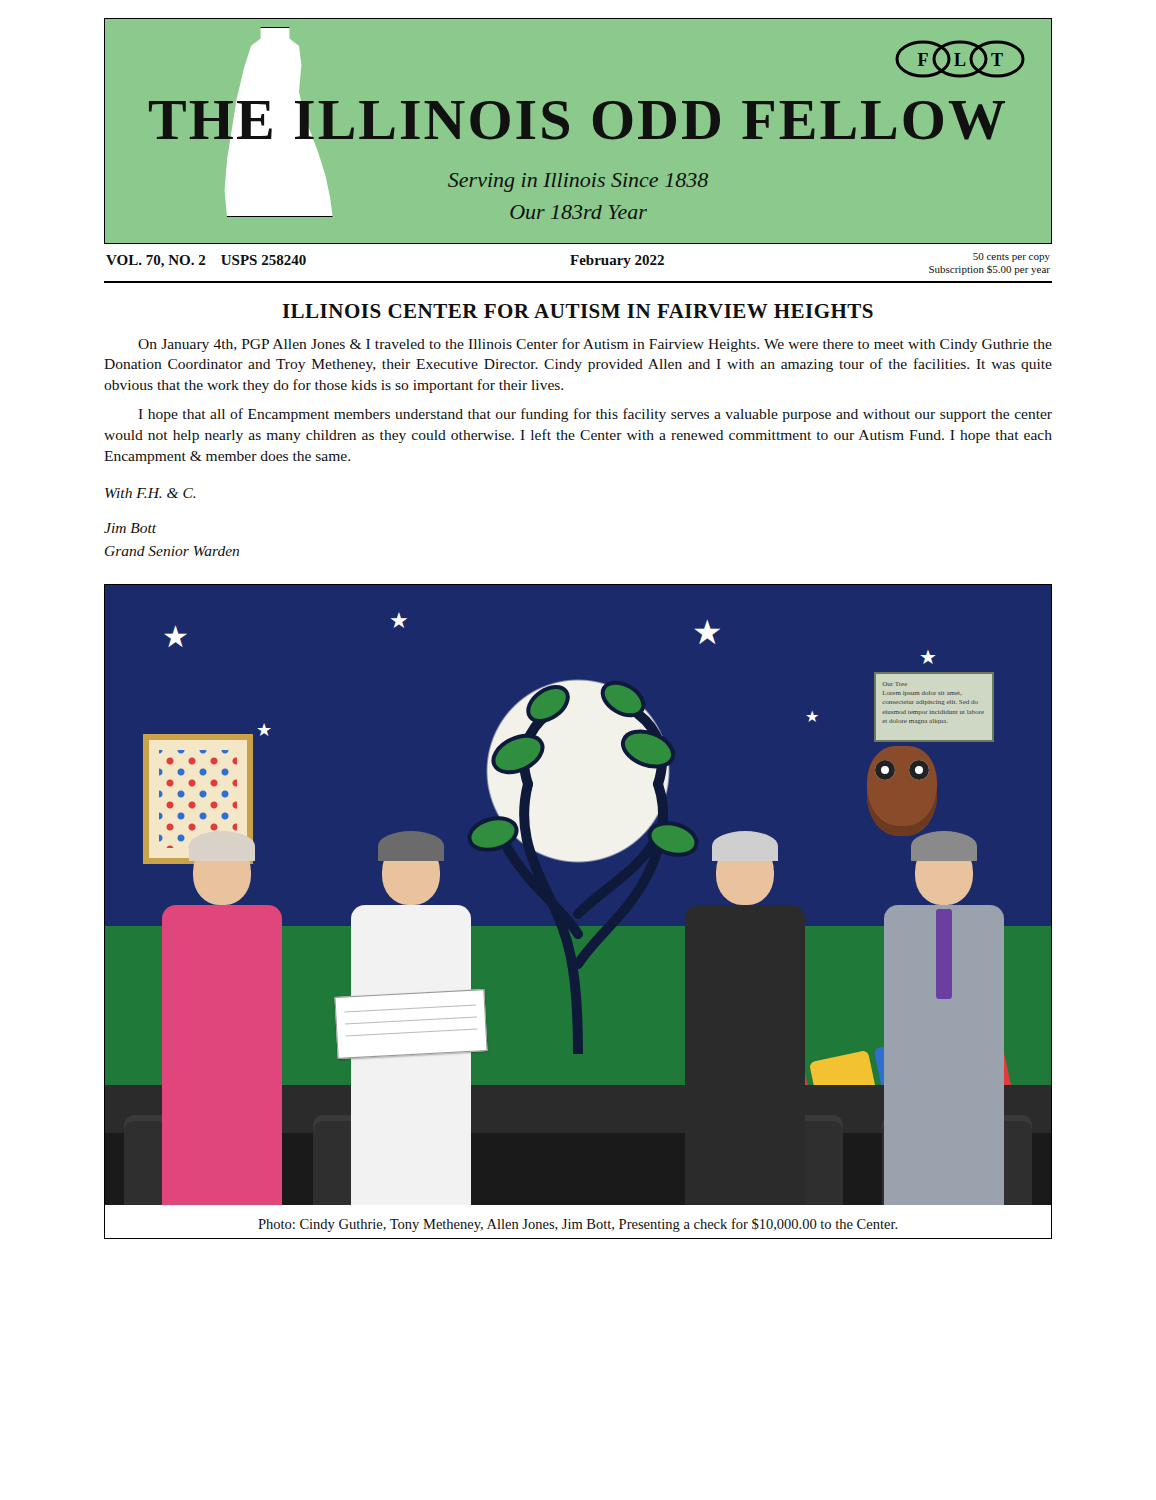F L T
THE ILLINOIS ODD FELLOW
Serving in Illinois Since 1838
Our 183rd Year
VOL. 70, NO. 2 USPS 258240
February 2022
50 cents per copy
Subscription $5.00 per year
ILLINOIS CENTER FOR AUTISM IN FAIRVIEW HEIGHTS
On January 4th, PGP Allen Jones & I traveled to the Illinois Center for Autism in Fairview Heights. We were there to meet with Cindy Guthrie the Donation Coordinator and Troy Metheney, their Executive Director. Cindy provided Allen and I with an amazing tour of the facilities. It was quite obvious that the work they do for those kids is so important for their lives.
I hope that all of Encampment members understand that our funding for this facility serves a valuable purpose and without our support the center would not help nearly as many children as they could otherwise. I left the Center with a renewed committment to our Autism Fund. I hope that each Encampment & member does the same.
With F.H. & C.
Jim Bott
Grand Senior Warden
★ ★ ★ ★ ★ ★
Our Tree
Lorem ipsum dolor sit amet, consectetur adipiscing elit. Sed do eiusmod tempor incididunt ut labore et dolore magna aliqua.
Photo: Cindy Guthrie, Tony Metheney, Allen Jones, Jim Bott, Presenting a check for $10,000.00 to the Center.